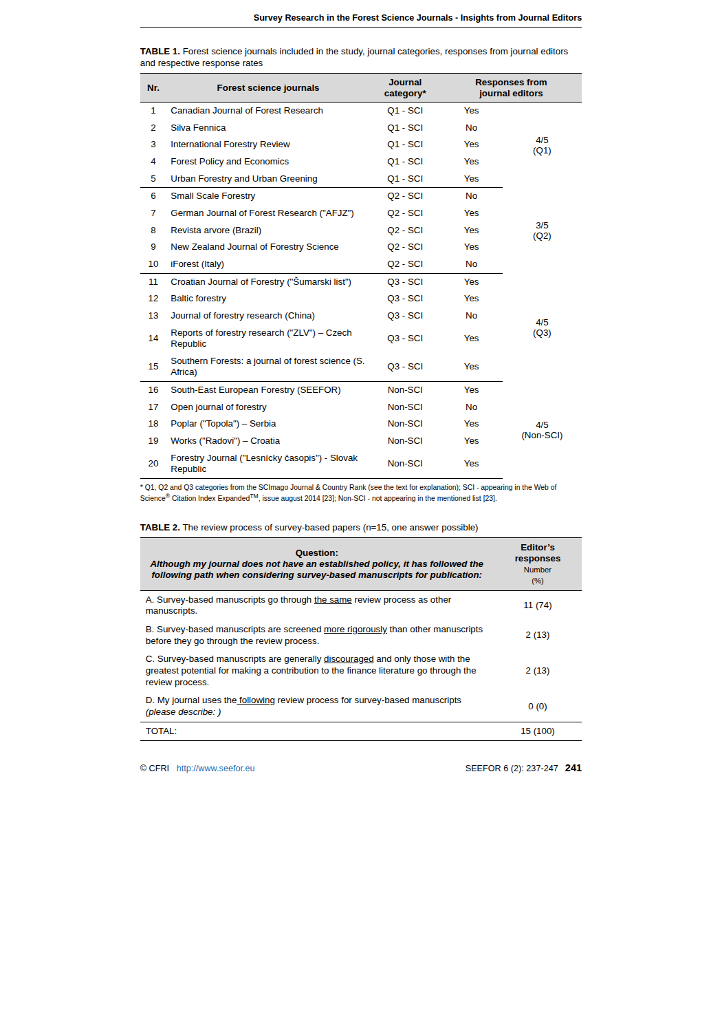Survey Research in the Forest Science Journals - Insights from Journal Editors
TABLE 1. Forest science journals included in the study, journal categories, responses from journal editors and respective response rates
| Nr. | Forest science journals | Journal category* | Responses from journal editors |
| --- | --- | --- | --- |
| 1 | Canadian Journal of Forest Research | Q1 - SCI | Yes | 4/5 (Q1) |
| 2 | Silva Fennica | Q1 - SCI | No |
| 3 | International Forestry Review | Q1 - SCI | Yes |
| 4 | Forest Policy and Economics | Q1 - SCI | Yes |
| 5 | Urban Forestry and Urban Greening | Q1 - SCI | Yes |
| 6 | Small Scale Forestry | Q2 - SCI | No | 3/5 (Q2) |
| 7 | German Journal of Forest Research ("AFJZ") | Q2 - SCI | Yes |
| 8 | Revista arvore (Brazil) | Q2 - SCI | Yes |
| 9 | New Zealand Journal of Forestry Science | Q2 - SCI | Yes |
| 10 | iForest (Italy) | Q2 - SCI | No |
| 11 | Croatian Journal of Forestry ("Šumarski list") | Q3 - SCI | Yes | 4/5 (Q3) |
| 12 | Baltic forestry | Q3 - SCI | Yes |
| 13 | Journal of forestry research (China) | Q3 - SCI | No |
| 14 | Reports of forestry research ("ZLV") – Czech Republic | Q3 - SCI | Yes |
| 15 | Southern Forests: a journal of forest science (S. Africa) | Q3 - SCI | Yes |
| 16 | South-East European Forestry (SEEFOR) | Non-SCI | Yes | 4/5 (Non-SCI) |
| 17 | Open journal of forestry | Non-SCI | No |
| 18 | Poplar ("Topola") – Serbia | Non-SCI | Yes |
| 19 | Works ("Radovi") – Croatia | Non-SCI | Yes |
| 20 | Forestry Journal ("Lesnícky časopis") - Slovak Republic | Non-SCI | Yes |
* Q1, Q2 and Q3 categories from the SCImago Journal & Country Rank (see the text for explanation); SCI - appearing in the Web of Science® Citation Index ExpandedTM, issue august 2014 [23]; Non-SCI - not appearing in the mentioned list [23].
TABLE 2. The review process of survey-based papers (n=15, one answer possible)
| Question: Although my journal does not have an established policy, it has followed the following path when considering survey-based manuscripts for publication: | Editor’s responses Number (%) |
| --- | --- |
| A. Survey-based manuscripts go through the same review process as other manuscripts. | 11 (74) |
| B. Survey-based manuscripts are screened more rigorously than other manuscripts before they go through the review process. | 2 (13) |
| C. Survey-based manuscripts are generally discouraged and only those with the greatest potential for making a contribution to the finance literature go through the review process. | 2 (13) |
| D. My journal uses the following review process for survey-based manuscripts (please describe: ) | 0 (0) |
| TOTAL: | 15 (100) |
© CFRI http://www.seefor.eu
SEEFOR 6 (2): 237-247241